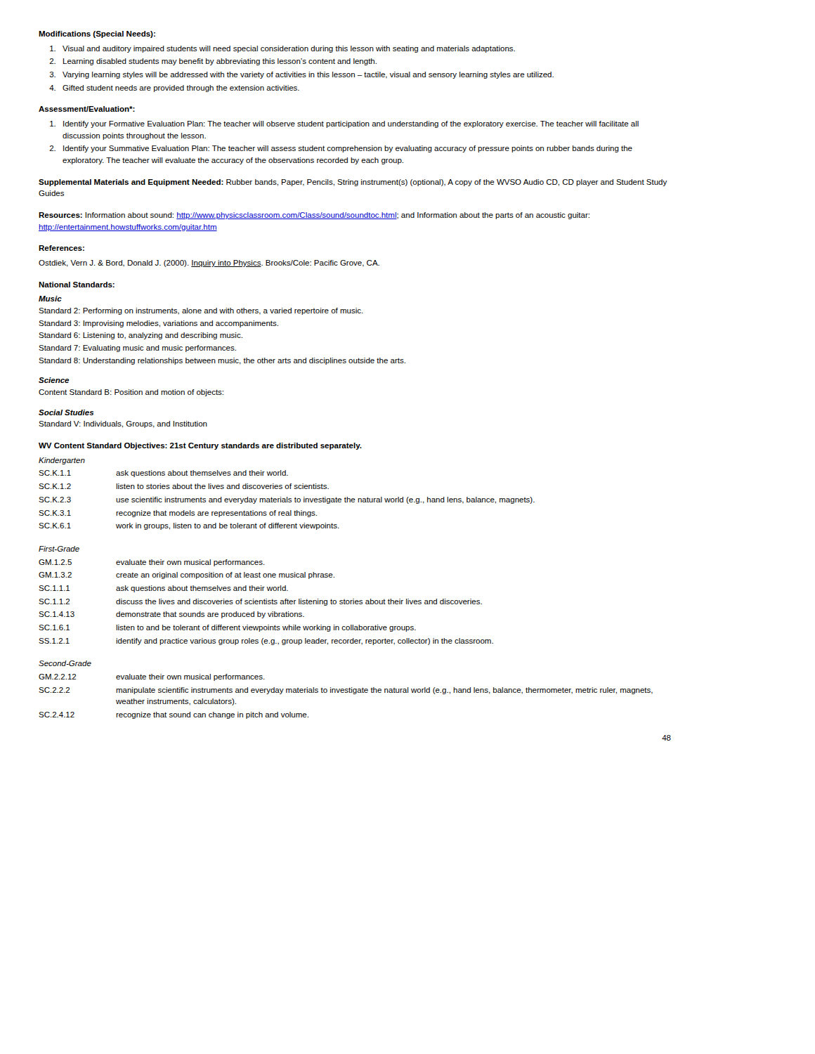Modifications (Special Needs):
Visual and auditory impaired students will need special consideration during this lesson with seating and materials adaptations.
Learning disabled students may benefit by abbreviating this lesson’s content and length.
Varying learning styles will be addressed with the variety of activities in this lesson – tactile, visual and sensory learning styles are utilized.
Gifted student needs are provided through the extension activities.
Assessment/Evaluation*:
Identify your Formative Evaluation Plan: The teacher will observe student participation and understanding of the exploratory exercise. The teacher will facilitate all discussion points throughout the lesson.
Identify your Summative Evaluation Plan: The teacher will assess student comprehension by evaluating accuracy of pressure points on rubber bands during the exploratory. The teacher will evaluate the accuracy of the observations recorded by each group.
Supplemental Materials and Equipment Needed: Rubber bands, Paper, Pencils, String instrument(s) (optional), A copy of the WVSO Audio CD, CD player and Student Study Guides
Resources: Information about sound: http://www.physicsclassroom.com/Class/sound/soundtoc.html; and Information about the parts of an acoustic guitar: http://entertainment.howstuffworks.com/guitar.htm
References:
Ostdiek, Vern J. & Bord, Donald J. (2000). Inquiry into Physics. Brooks/Cole: Pacific Grove, CA.
National Standards:
Music
Standard 2: Performing on instruments, alone and with others, a varied repertoire of music.
Standard 3: Improvising melodies, variations and accompaniments.
Standard 6: Listening to, analyzing and describing music.
Standard 7: Evaluating music and music performances.
Standard 8: Understanding relationships between music, the other arts and disciplines outside the arts.
Science
Content Standard B: Position and motion of objects:
Social Studies
Standard V: Individuals, Groups, and Institution
WV Content Standard Objectives: 21st Century standards are distributed separately.
Kindergarten
| SC.K.1.1 | ask questions about themselves and their world. |
| SC.K.1.2 | listen to stories about the lives and discoveries of scientists. |
| SC.K.2.3 | use scientific instruments and everyday materials to investigate the natural world (e.g., hand lens, balance, magnets). |
| SC.K.3.1 | recognize that models are representations of real things. |
| SC.K.6.1 | work in groups, listen to and be tolerant of different viewpoints. |
First-Grade
| GM.1.2.5 | evaluate their own musical performances. |
| GM.1.3.2 | create an original composition of at least one musical phrase. |
| SC.1.1.1 | ask questions about themselves and their world. |
| SC.1.1.2 | discuss the lives and discoveries of scientists after listening to stories about their lives and discoveries. |
| SC.1.4.13 | demonstrate that sounds are produced by vibrations. |
| SC.1.6.1 | listen to and be tolerant of different viewpoints while working in collaborative groups. |
| SS.1.2.1 | identify and practice various group roles (e.g., group leader, recorder, reporter, collector) in the classroom. |
Second-Grade
| GM.2.2.12 | evaluate their own musical performances. |
| SC.2.2.2 | manipulate scientific instruments and everyday materials to investigate the natural world (e.g., hand lens, balance, thermometer, metric ruler, magnets, weather instruments, calculators). |
| SC.2.4.12 | recognize that sound can change in pitch and volume. |
48